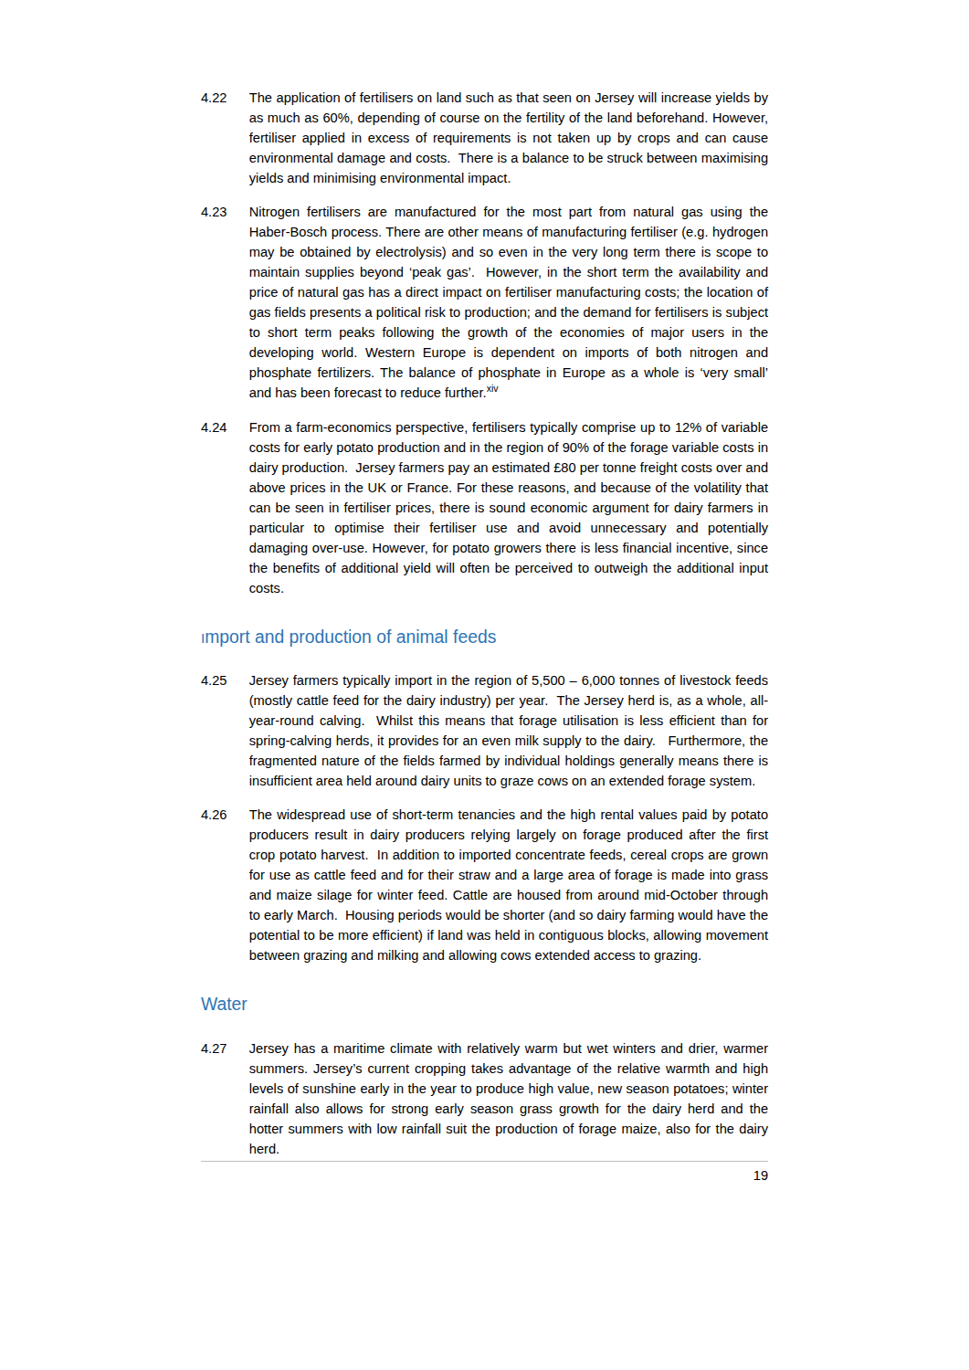4.22
The application of fertilisers on land such as that seen on Jersey will increase yields by as much as 60%, depending of course on the fertility of the land beforehand. However, fertiliser applied in excess of requirements is not taken up by crops and can cause environmental damage and costs. There is a balance to be struck between maximising yields and minimising environmental impact.
4.23
Nitrogen fertilisers are manufactured for the most part from natural gas using the Haber-Bosch process. There are other means of manufacturing fertiliser (e.g. hydrogen may be obtained by electrolysis) and so even in the very long term there is scope to maintain supplies beyond ‘peak gas’. However, in the short term the availability and price of natural gas has a direct impact on fertiliser manufacturing costs; the location of gas fields presents a political risk to production; and the demand for fertilisers is subject to short term peaks following the growth of the economies of major users in the developing world. Western Europe is dependent on imports of both nitrogen and phosphate fertilizers. The balance of phosphate in Europe as a whole is ‘very small’ and has been forecast to reduce further.xiv
4.24
From a farm-economics perspective, fertilisers typically comprise up to 12% of variable costs for early potato production and in the region of 90% of the forage variable costs in dairy production. Jersey farmers pay an estimated £80 per tonne freight costs over and above prices in the UK or France. For these reasons, and because of the volatility that can be seen in fertiliser prices, there is sound economic argument for dairy farmers in particular to optimise their fertiliser use and avoid unnecessary and potentially damaging over-use. However, for potato growers there is less financial incentive, since the benefits of additional yield will often be perceived to outweigh the additional input costs.
Import and production of animal feeds
4.25
Jersey farmers typically import in the region of 5,500 – 6,000 tonnes of livestock feeds (mostly cattle feed for the dairy industry) per year. The Jersey herd is, as a whole, all-year-round calving. Whilst this means that forage utilisation is less efficient than for spring-calving herds, it provides for an even milk supply to the dairy. Furthermore, the fragmented nature of the fields farmed by individual holdings generally means there is insufficient area held around dairy units to graze cows on an extended forage system.
4.26
The widespread use of short-term tenancies and the high rental values paid by potato producers result in dairy producers relying largely on forage produced after the first crop potato harvest. In addition to imported concentrate feeds, cereal crops are grown for use as cattle feed and for their straw and a large area of forage is made into grass and maize silage for winter feed. Cattle are housed from around mid-October through to early March. Housing periods would be shorter (and so dairy farming would have the potential to be more efficient) if land was held in contiguous blocks, allowing movement between grazing and milking and allowing cows extended access to grazing.
Water
4.27
Jersey has a maritime climate with relatively warm but wet winters and drier, warmer summers. Jersey’s current cropping takes advantage of the relative warmth and high levels of sunshine early in the year to produce high value, new season potatoes; winter rainfall also allows for strong early season grass growth for the dairy herd and the hotter summers with low rainfall suit the production of forage maize, also for the dairy herd.
19